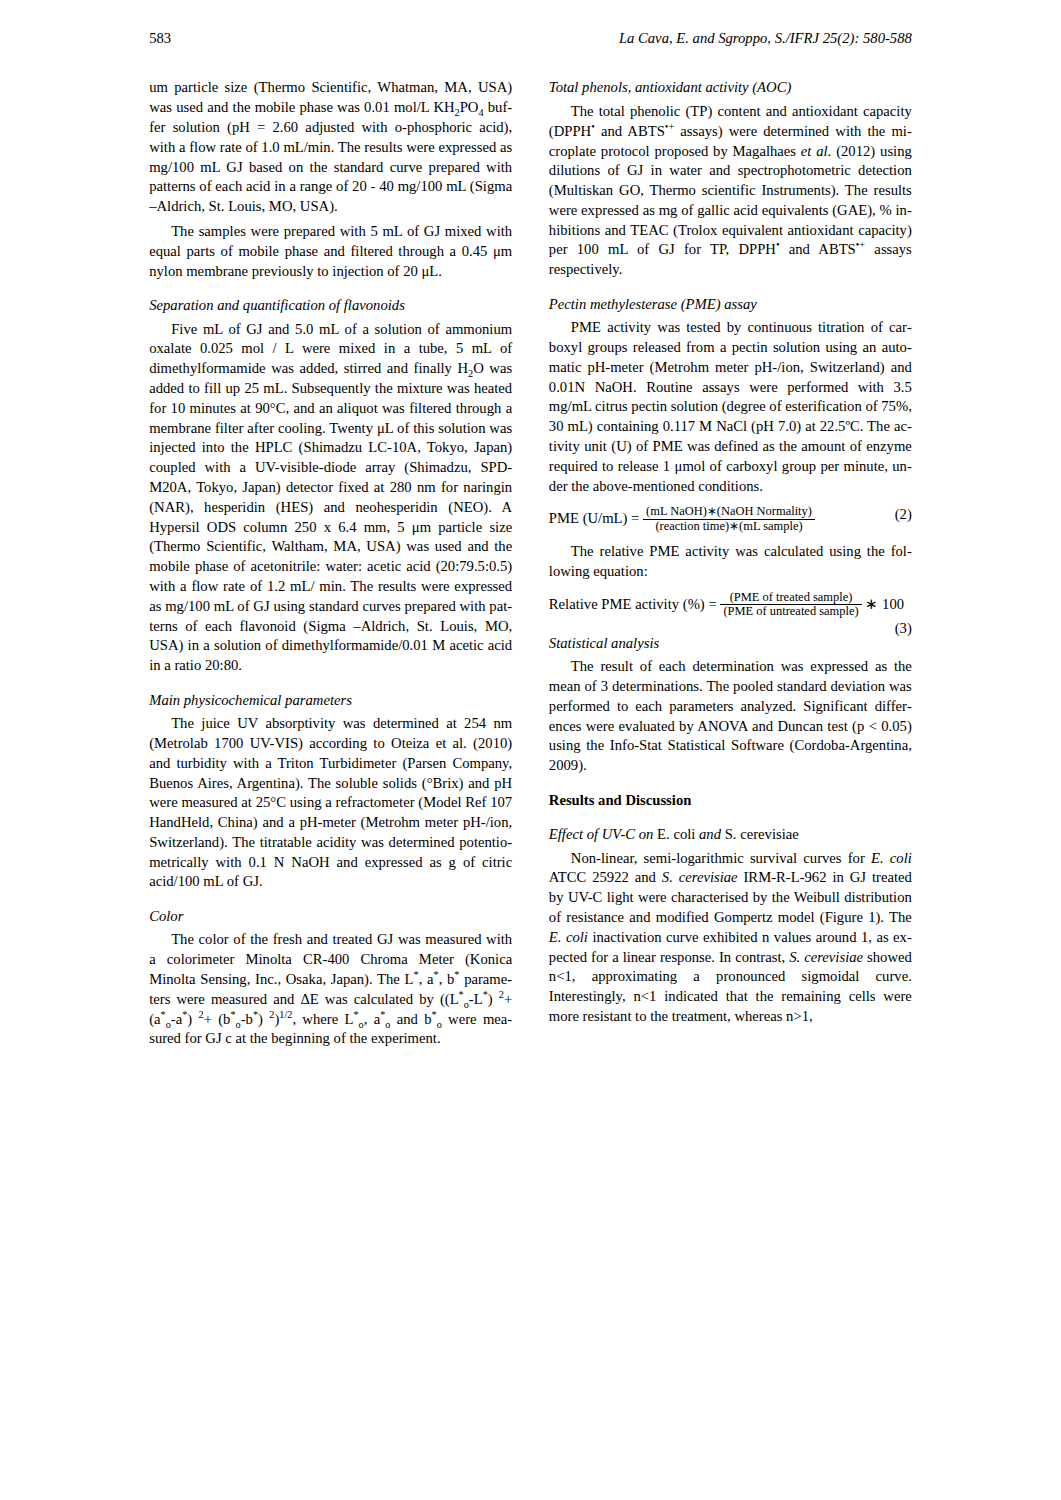583 La Cava, E. and Sgroppo, S./IFRJ 25(2): 580-588
um particle size (Thermo Scientific, Whatman, MA, USA) was used and the mobile phase was 0.01 mol/L KH2PO4 buffer solution (pH = 2.60 adjusted with o-phosphoric acid), with a flow rate of 1.0 mL/min. The results were expressed as mg/100 mL GJ based on the standard curve prepared with patterns of each acid in a range of 20 - 40 mg/100 mL (Sigma –Aldrich, St. Louis, MO, USA).
The samples were prepared with 5 mL of GJ mixed with equal parts of mobile phase and filtered through a 0.45 μm nylon membrane previously to injection of 20 μL.
Separation and quantification of flavonoids
Five mL of GJ and 5.0 mL of a solution of ammonium oxalate 0.025 mol / L were mixed in a tube, 5 mL of dimethylformamide was added, stirred and finally H2O was added to fill up 25 mL. Subsequently the mixture was heated for 10 minutes at 90°C, and an aliquot was filtered through a membrane filter after cooling. Twenty μL of this solution was injected into the HPLC (Shimadzu LC-10A, Tokyo, Japan) coupled with a UV-visible-diode array (Shimadzu, SPD-M20A, Tokyo, Japan) detector fixed at 280 nm for naringin (NAR), hesperidin (HES) and neohesperidin (NEO). A Hypersil ODS column 250 x 6.4 mm, 5 μm particle size (Thermo Scientific, Waltham, MA, USA) was used and the mobile phase of acetonitrile: water: acetic acid (20:79.5:0.5) with a flow rate of 1.2 mL/ min. The results were expressed as mg/100 mL of GJ using standard curves prepared with patterns of each flavonoid (Sigma –Aldrich, St. Louis, MO, USA) in a solution of dimethylformamide/0.01 M acetic acid in a ratio 20:80.
Main physicochemical parameters
The juice UV absorptivity was determined at 254 nm (Metrolab 1700 UV-VIS) according to Oteiza et al. (2010) and turbidity with a Triton Turbidimeter (Parsen Company, Buenos Aires, Argentina). The soluble solids (°Brix) and pH were measured at 25°C using a refractometer (Model Ref 107 HandHeld, China) and a pH-meter (Metrohm meter pH-/ion, Switzerland). The titratable acidity was determined potentiometrically with 0.1 N NaOH and expressed as g of citric acid/100 mL of GJ.
Color
The color of the fresh and treated GJ was measured with a colorimeter Minolta CR-400 Chroma Meter (Konica Minolta Sensing, Inc., Osaka, Japan). The L*, a*, b* parameters were measured and ΔE was calculated by ((L*o-L*) 2+ (a*o-a*) 2+ (b*o-b*) 2)1/2, where L*o, a*o and b*o were measured for GJ c at the beginning of the experiment.
Total phenols, antioxidant activity (AOC)
The total phenolic (TP) content and antioxidant capacity (DPPH• and ABTS•+ assays) were determined with the microplate protocol proposed by Magalhaes et al. (2012) using dilutions of GJ in water and spectrophotometric detection (Multiskan GO, Thermo scientific Instruments). The results were expressed as mg of gallic acid equivalents (GAE), % inhibitions and TEAC (Trolox equivalent antioxidant capacity) per 100 mL of GJ for TP, DPPH• and ABTS•+ assays respectively.
Pectin methylesterase (PME) assay
PME activity was tested by continuous titration of carboxyl groups released from a pectin solution using an automatic pH-meter (Metrohm meter pH-/ion, Switzerland) and 0.01N NaOH. Routine assays were performed with 3.5 mg/mL citrus pectin solution (degree of esterification of 75%, 30 mL) containing 0.117 M NaCl (pH 7.0) at 22.5ºC. The activity unit (U) of PME was defined as the amount of enzyme required to release 1 μmol of carboxyl group per minute, under the above-mentioned conditions.
PME (U/mL) = (mL NaOH)∗(NaOH Normality)(reaction time)∗(mL sample) (2)
The relative PME activity was calculated using the following equation:
Relative PME activity (%) = (PME of treated sample)(PME of untreated sample) ∗ 100 (3)
Statistical analysis
The result of each determination was expressed as the mean of 3 determinations. The pooled standard deviation was performed to each parameters analyzed. Significant differences were evaluated by ANOVA and Duncan test (p < 0.05) using the Info-Stat Statistical Software (Cordoba-Argentina, 2009).
Results and Discussion
Effect of UV-C on E. coli and S. cerevisiae
Non-linear, semi-logarithmic survival curves for E. coli ATCC 25922 and S. cerevisiae IRM-R-L-962 in GJ treated by UV-C light were characterised by the Weibull distribution of resistance and modified Gompertz model (Figure 1). The E. coli inactivation curve exhibited n values around 1, as expected for a linear response. In contrast, S. cerevisiae showed n<1, approximating a pronounced sigmoidal curve. Interestingly, n<1 indicated that the remaining cells were more resistant to the treatment, whereas n>1,